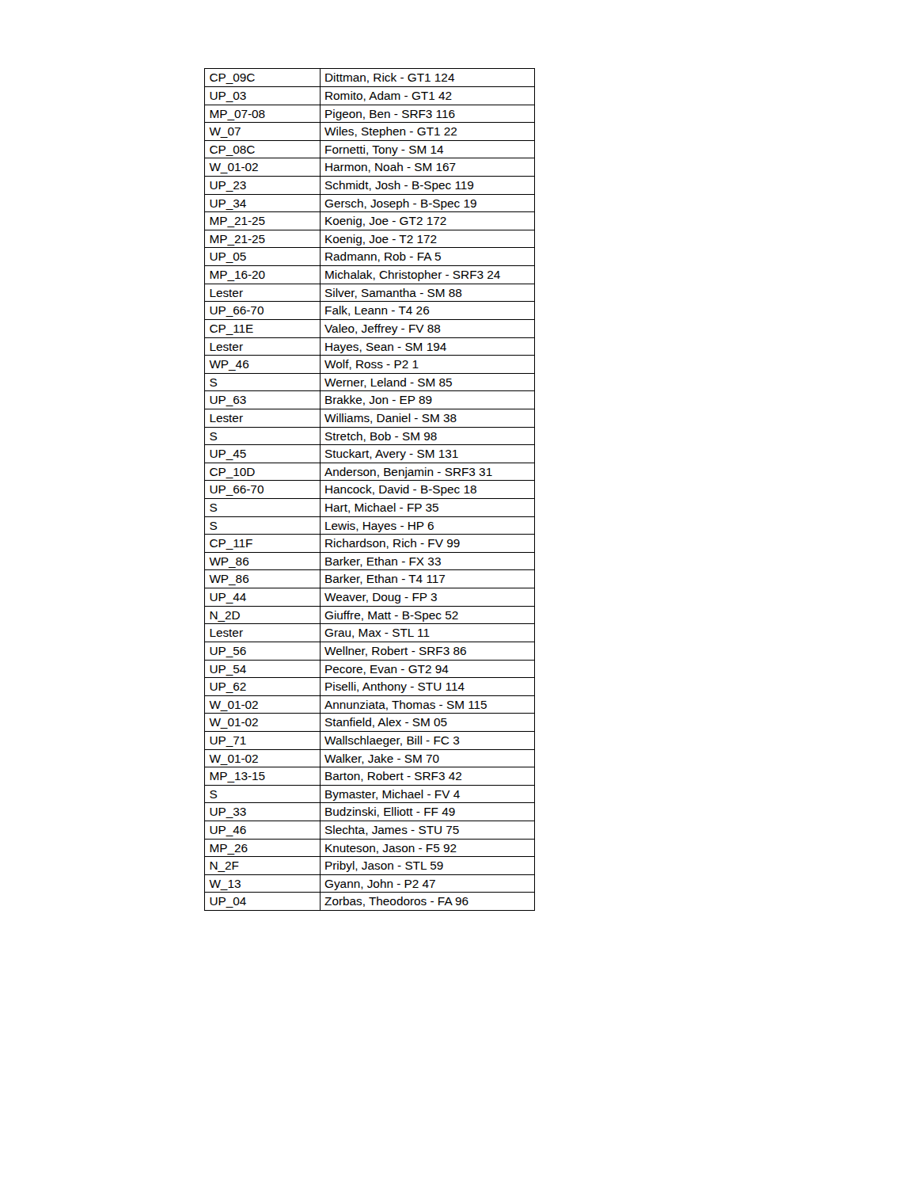| CP_09C | Dittman, Rick - GT1 124 |
| UP_03 | Romito, Adam - GT1 42 |
| MP_07-08 | Pigeon, Ben - SRF3 116 |
| W_07 | Wiles, Stephen - GT1 22 |
| CP_08C | Fornetti, Tony - SM 14 |
| W_01-02 | Harmon, Noah - SM 167 |
| UP_23 | Schmidt, Josh - B-Spec 119 |
| UP_34 | Gersch, Joseph - B-Spec 19 |
| MP_21-25 | Koenig, Joe - GT2 172 |
| MP_21-25 | Koenig, Joe - T2 172 |
| UP_05 | Radmann, Rob - FA 5 |
| MP_16-20 | Michalak, Christopher - SRF3 24 |
| Lester | Silver, Samantha - SM 88 |
| UP_66-70 | Falk, Leann - T4 26 |
| CP_11E | Valeo, Jeffrey - FV 88 |
| Lester | Hayes, Sean - SM 194 |
| WP_46 | Wolf, Ross - P2 1 |
| S | Werner, Leland - SM 85 |
| UP_63 | Brakke, Jon - EP 89 |
| Lester | Williams, Daniel - SM 38 |
| S | Stretch, Bob - SM 98 |
| UP_45 | Stuckart, Avery - SM 131 |
| CP_10D | Anderson, Benjamin - SRF3 31 |
| UP_66-70 | Hancock, David - B-Spec 18 |
| S | Hart, Michael - FP 35 |
| S | Lewis, Hayes - HP 6 |
| CP_11F | Richardson, Rich - FV 99 |
| WP_86 | Barker, Ethan - FX 33 |
| WP_86 | Barker, Ethan - T4 117 |
| UP_44 | Weaver, Doug - FP 3 |
| N_2D | Giuffre, Matt - B-Spec 52 |
| Lester | Grau, Max - STL 11 |
| UP_56 | Wellner, Robert - SRF3 86 |
| UP_54 | Pecore, Evan - GT2 94 |
| UP_62 | Piselli, Anthony - STU 114 |
| W_01-02 | Annunziata, Thomas - SM 115 |
| W_01-02 | Stanfield, Alex - SM 05 |
| UP_71 | Wallschlaeger, Bill - FC 3 |
| W_01-02 | Walker, Jake - SM 70 |
| MP_13-15 | Barton, Robert - SRF3 42 |
| S | Bymaster, Michael - FV 4 |
| UP_33 | Budzinski, Elliott - FF 49 |
| UP_46 | Slechta, James - STU 75 |
| MP_26 | Knuteson, Jason - F5 92 |
| N_2F | Pribyl, Jason - STL 59 |
| W_13 | Gyann, John - P2 47 |
| UP_04 | Zorbas, Theodoros - FA 96 |